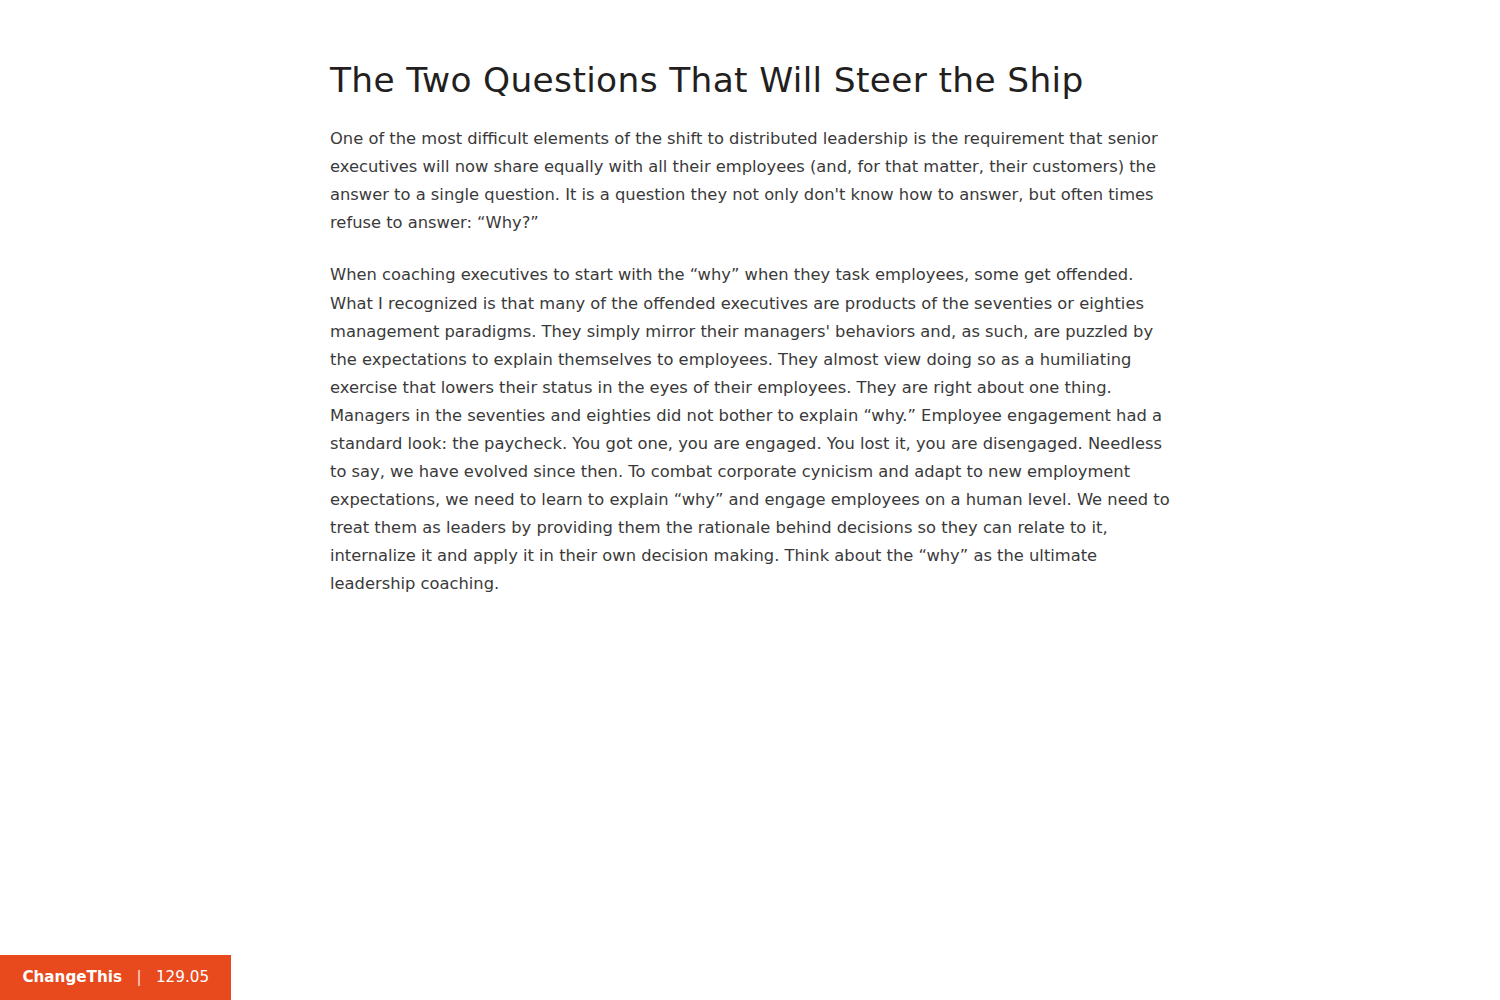The Two Questions That Will Steer the Ship
One of the most difficult elements of the shift to distributed leadership is the requirement that senior executives will now share equally with all their employees (and, for that matter, their customers) the answer to a single question. It is a question they not only don't know how to answer, but often times refuse to answer: “Why?”
When coaching executives to start with the “why” when they task employees, some get offended. What I recognized is that many of the offended executives are products of the seventies or eighties management paradigms. They simply mirror their managers' behaviors and, as such, are puzzled by the expectations to explain themselves to employees. They almost view doing so as a humiliating exercise that lowers their status in the eyes of their employees. They are right about one thing. Managers in the seventies and eighties did not bother to explain “why.” Employee engagement had a standard look: the paycheck. You got one, you are engaged. You lost it, you are disengaged. Needless to say, we have evolved since then. To combat corporate cynicism and adapt to new employment expectations, we need to learn to explain “why” and engage employees on a human level. We need to treat them as leaders by providing them the rationale behind decisions so they can relate to it, internalize it and apply it in their own decision making. Think about the “why” as the ultimate leadership coaching.
ChangeThis | 129.05